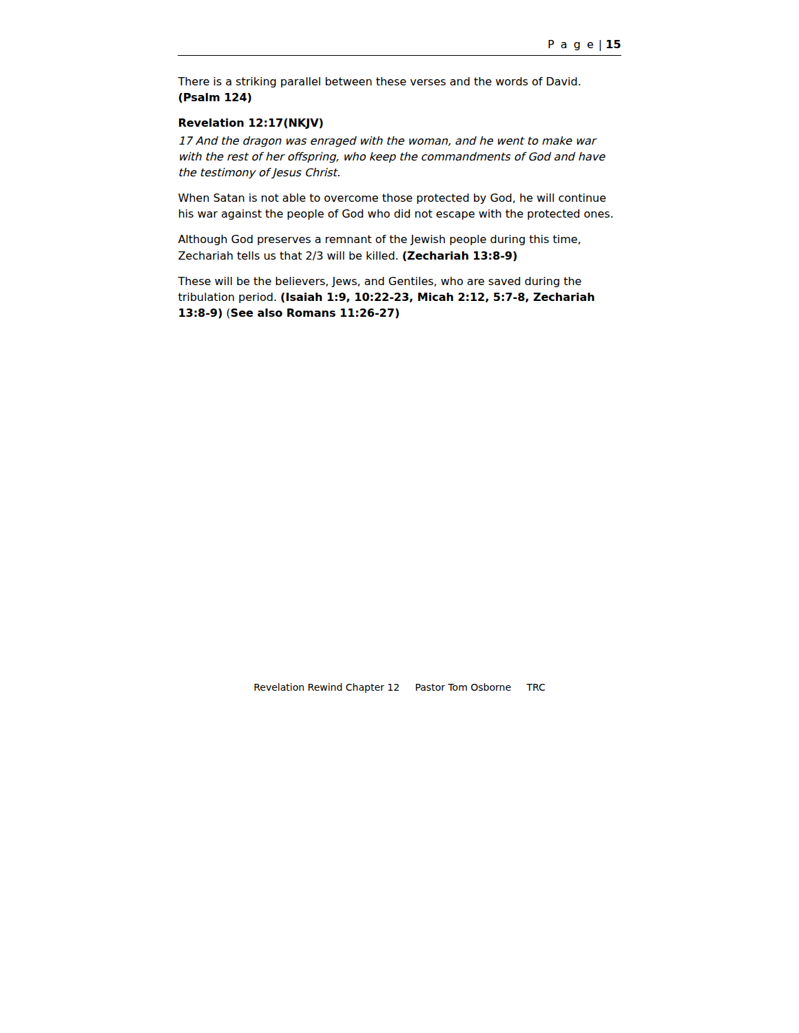P a g e | 15
There is a striking parallel between these verses and the words of David. (Psalm 124)
Revelation 12:17(NKJV)
17 And the dragon was enraged with the woman, and he went to make war with the rest of her offspring, who keep the commandments of God and have the testimony of Jesus Christ.
When Satan is not able to overcome those protected by God, he will continue his war against the people of God who did not escape with the protected ones.
Although God preserves a remnant of the Jewish people during this time, Zechariah tells us that 2/3 will be killed. (Zechariah 13:8-9)
These will be the believers, Jews, and Gentiles, who are saved during the tribulation period. (Isaiah 1:9, 10:22-23, Micah 2:12, 5:7-8, Zechariah 13:8-9) (See also Romans 11:26-27)
Revelation Rewind Chapter 12 Pastor Tom Osborne TRC